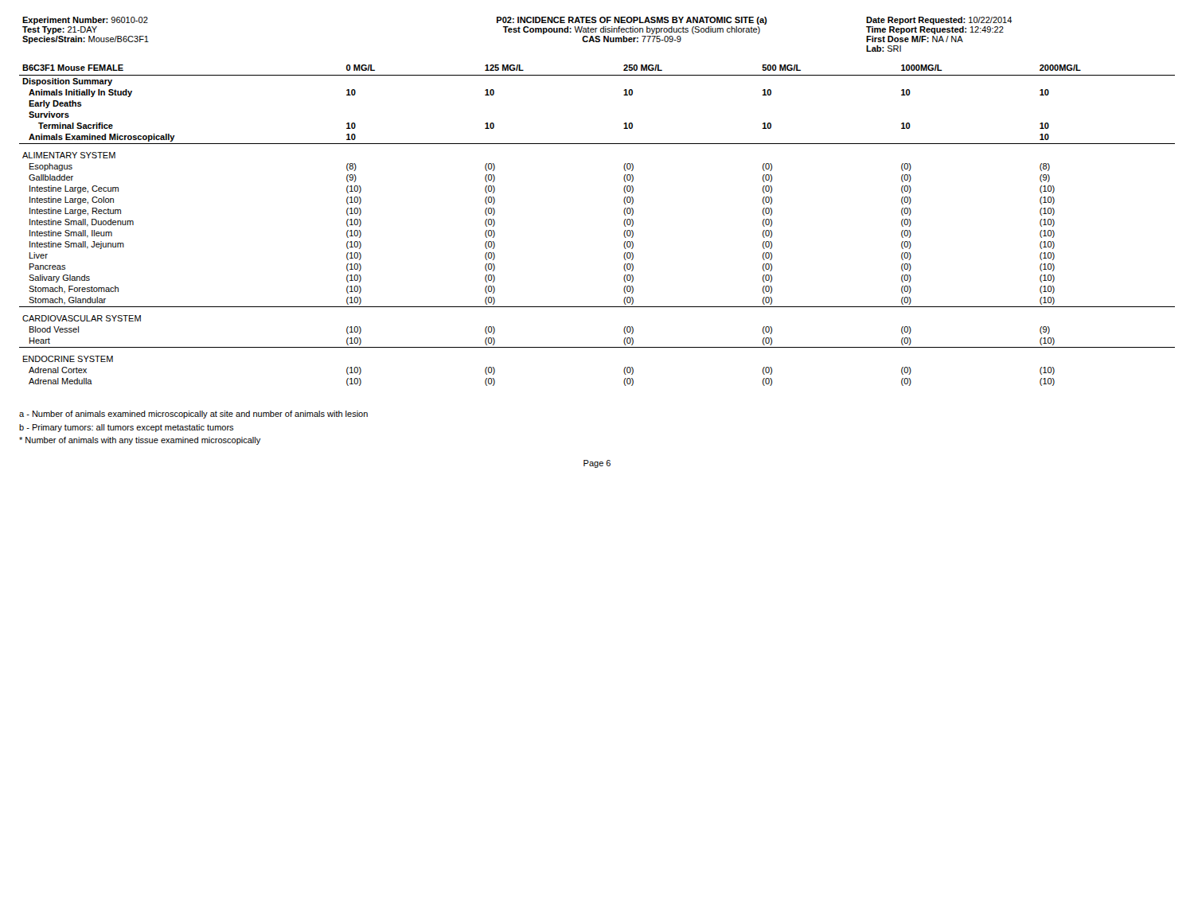| Experiment Number: 96010-02 Test Type: 21-DAY Species/Strain: Mouse/B6C3F1 | P02: INCIDENCE RATES OF NEOPLASMS BY ANATOMIC SITE (a) Test Compound: Water disinfection byproducts (Sodium chlorate) CAS Number: 7775-09-9 | Date Report Requested: 10/22/2014 Time Report Requested: 12:49:22 First Dose M/F: NA / NA Lab: SRI |
| B6C3F1 Mouse FEMALE | 0 MG/L | 125 MG/L | 250 MG/L | 500 MG/L | 1000MG/L | 2000MG/L |
| --- | --- | --- | --- | --- | --- | --- |
| Disposition Summary | | | | | | |
| Animals Initially In Study | 10 | 10 | 10 | 10 | 10 | 10 |
| Early Deaths | | | | | | |
| Survivors | | | | | | |
| Terminal Sacrifice | 10 | 10 | 10 | 10 | 10 | 10 |
| Animals Examined Microscopically | 10 | | | | | 10 |
| ALIMENTARY SYSTEM | | | | | | |
| Esophagus | (8) | (0) | (0) | (0) | (0) | (8) |
| Gallbladder | (9) | (0) | (0) | (0) | (0) | (9) |
| Intestine Large, Cecum | (10) | (0) | (0) | (0) | (0) | (10) |
| Intestine Large, Colon | (10) | (0) | (0) | (0) | (0) | (10) |
| Intestine Large, Rectum | (10) | (0) | (0) | (0) | (0) | (10) |
| Intestine Small, Duodenum | (10) | (0) | (0) | (0) | (0) | (10) |
| Intestine Small, Ileum | (10) | (0) | (0) | (0) | (0) | (10) |
| Intestine Small, Jejunum | (10) | (0) | (0) | (0) | (0) | (10) |
| Liver | (10) | (0) | (0) | (0) | (0) | (10) |
| Pancreas | (10) | (0) | (0) | (0) | (0) | (10) |
| Salivary Glands | (10) | (0) | (0) | (0) | (0) | (10) |
| Stomach, Forestomach | (10) | (0) | (0) | (0) | (0) | (10) |
| Stomach, Glandular | (10) | (0) | (0) | (0) | (0) | (10) |
| CARDIOVASCULAR SYSTEM | | | | | | |
| Blood Vessel | (10) | (0) | (0) | (0) | (0) | (9) |
| Heart | (10) | (0) | (0) | (0) | (0) | (10) |
| ENDOCRINE SYSTEM | | | | | | |
| Adrenal Cortex | (10) | (0) | (0) | (0) | (0) | (10) |
| Adrenal Medulla | (10) | (0) | (0) | (0) | (0) | (10) |
a - Number of animals examined microscopically at site and number of animals with lesion
b - Primary tumors: all tumors except metastatic tumors
* Number of animals with any tissue examined microscopically
Page 6